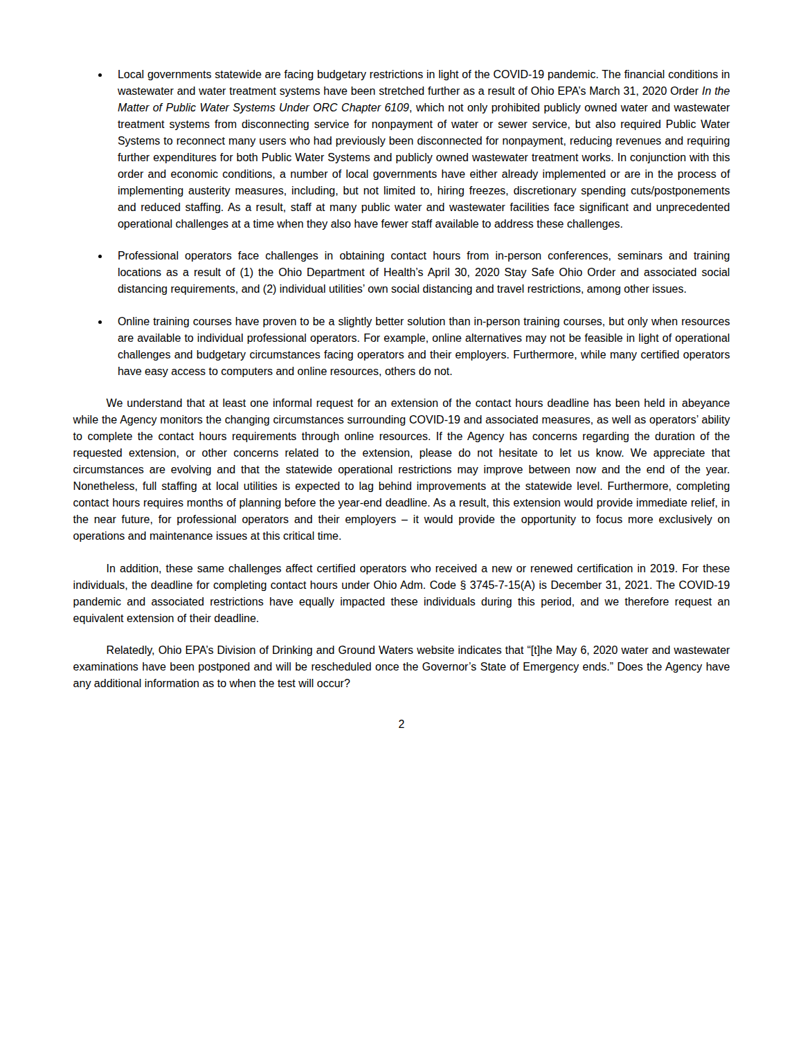Local governments statewide are facing budgetary restrictions in light of the COVID-19 pandemic. The financial conditions in wastewater and water treatment systems have been stretched further as a result of Ohio EPA’s March 31, 2020 Order In the Matter of Public Water Systems Under ORC Chapter 6109, which not only prohibited publicly owned water and wastewater treatment systems from disconnecting service for nonpayment of water or sewer service, but also required Public Water Systems to reconnect many users who had previously been disconnected for nonpayment, reducing revenues and requiring further expenditures for both Public Water Systems and publicly owned wastewater treatment works. In conjunction with this order and economic conditions, a number of local governments have either already implemented or are in the process of implementing austerity measures, including, but not limited to, hiring freezes, discretionary spending cuts/postponements and reduced staffing. As a result, staff at many public water and wastewater facilities face significant and unprecedented operational challenges at a time when they also have fewer staff available to address these challenges.
Professional operators face challenges in obtaining contact hours from in-person conferences, seminars and training locations as a result of (1) the Ohio Department of Health’s April 30, 2020 Stay Safe Ohio Order and associated social distancing requirements, and (2) individual utilities’ own social distancing and travel restrictions, among other issues.
Online training courses have proven to be a slightly better solution than in-person training courses, but only when resources are available to individual professional operators. For example, online alternatives may not be feasible in light of operational challenges and budgetary circumstances facing operators and their employers. Furthermore, while many certified operators have easy access to computers and online resources, others do not.
We understand that at least one informal request for an extension of the contact hours deadline has been held in abeyance while the Agency monitors the changing circumstances surrounding COVID-19 and associated measures, as well as operators’ ability to complete the contact hours requirements through online resources. If the Agency has concerns regarding the duration of the requested extension, or other concerns related to the extension, please do not hesitate to let us know. We appreciate that circumstances are evolving and that the statewide operational restrictions may improve between now and the end of the year. Nonetheless, full staffing at local utilities is expected to lag behind improvements at the statewide level. Furthermore, completing contact hours requires months of planning before the year-end deadline. As a result, this extension would provide immediate relief, in the near future, for professional operators and their employers – it would provide the opportunity to focus more exclusively on operations and maintenance issues at this critical time.
In addition, these same challenges affect certified operators who received a new or renewed certification in 2019. For these individuals, the deadline for completing contact hours under Ohio Adm. Code § 3745-7-15(A) is December 31, 2021. The COVID-19 pandemic and associated restrictions have equally impacted these individuals during this period, and we therefore request an equivalent extension of their deadline.
Relatedly, Ohio EPA’s Division of Drinking and Ground Waters website indicates that “[t]he May 6, 2020 water and wastewater examinations have been postponed and will be rescheduled once the Governor’s State of Emergency ends.” Does the Agency have any additional information as to when the test will occur?
2